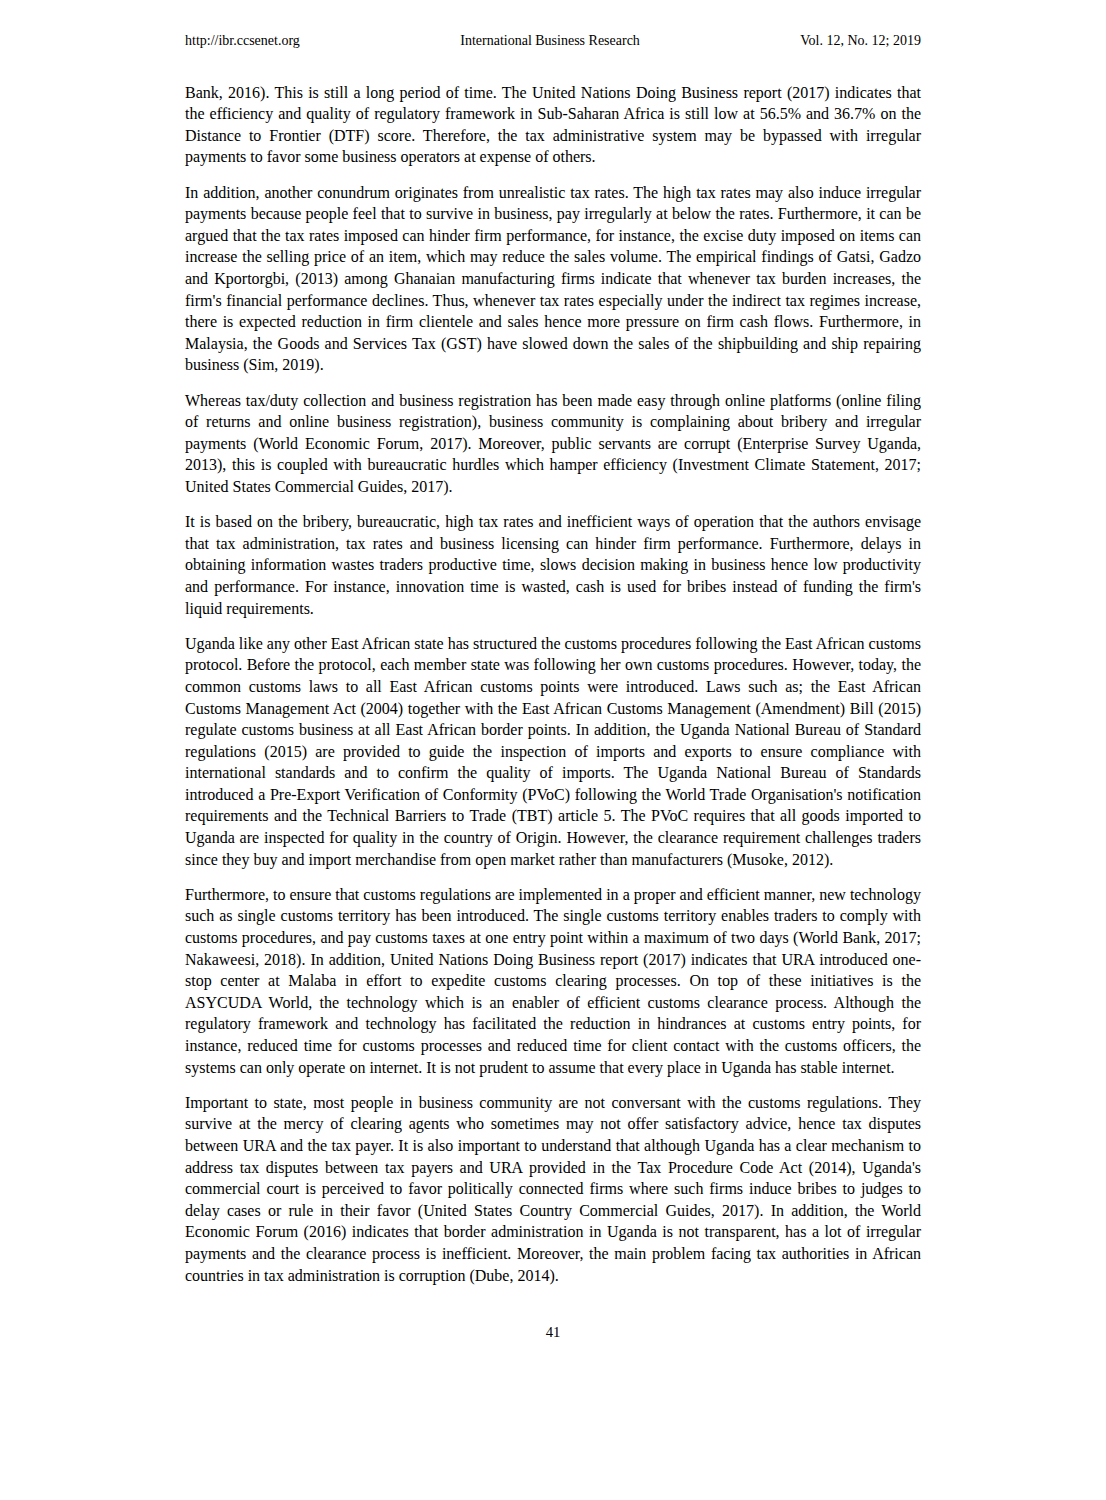http://ibr.ccsenet.org International Business Research Vol. 12, No. 12; 2019
Bank, 2016). This is still a long period of time. The United Nations Doing Business report (2017) indicates that the efficiency and quality of regulatory framework in Sub-Saharan Africa is still low at 56.5% and 36.7% on the Distance to Frontier (DTF) score. Therefore, the tax administrative system may be bypassed with irregular payments to favor some business operators at expense of others.
In addition, another conundrum originates from unrealistic tax rates. The high tax rates may also induce irregular payments because people feel that to survive in business, pay irregularly at below the rates. Furthermore, it can be argued that the tax rates imposed can hinder firm performance, for instance, the excise duty imposed on items can increase the selling price of an item, which may reduce the sales volume. The empirical findings of Gatsi, Gadzo and Kportorgbi, (2013) among Ghanaian manufacturing firms indicate that whenever tax burden increases, the firm's financial performance declines. Thus, whenever tax rates especially under the indirect tax regimes increase, there is expected reduction in firm clientele and sales hence more pressure on firm cash flows. Furthermore, in Malaysia, the Goods and Services Tax (GST) have slowed down the sales of the shipbuilding and ship repairing business (Sim, 2019).
Whereas tax/duty collection and business registration has been made easy through online platforms (online filing of returns and online business registration), business community is complaining about bribery and irregular payments (World Economic Forum, 2017). Moreover, public servants are corrupt (Enterprise Survey Uganda, 2013), this is coupled with bureaucratic hurdles which hamper efficiency (Investment Climate Statement, 2017; United States Commercial Guides, 2017).
It is based on the bribery, bureaucratic, high tax rates and inefficient ways of operation that the authors envisage that tax administration, tax rates and business licensing can hinder firm performance. Furthermore, delays in obtaining information wastes traders productive time, slows decision making in business hence low productivity and performance. For instance, innovation time is wasted, cash is used for bribes instead of funding the firm's liquid requirements.
Uganda like any other East African state has structured the customs procedures following the East African customs protocol. Before the protocol, each member state was following her own customs procedures. However, today, the common customs laws to all East African customs points were introduced. Laws such as; the East African Customs Management Act (2004) together with the East African Customs Management (Amendment) Bill (2015) regulate customs business at all East African border points. In addition, the Uganda National Bureau of Standard regulations (2015) are provided to guide the inspection of imports and exports to ensure compliance with international standards and to confirm the quality of imports. The Uganda National Bureau of Standards introduced a Pre-Export Verification of Conformity (PVoC) following the World Trade Organisation's notification requirements and the Technical Barriers to Trade (TBT) article 5. The PVoC requires that all goods imported to Uganda are inspected for quality in the country of Origin. However, the clearance requirement challenges traders since they buy and import merchandise from open market rather than manufacturers (Musoke, 2012).
Furthermore, to ensure that customs regulations are implemented in a proper and efficient manner, new technology such as single customs territory has been introduced. The single customs territory enables traders to comply with customs procedures, and pay customs taxes at one entry point within a maximum of two days (World Bank, 2017; Nakaweesi, 2018). In addition, United Nations Doing Business report (2017) indicates that URA introduced one-stop center at Malaba in effort to expedite customs clearing processes. On top of these initiatives is the ASYCUDA World, the technology which is an enabler of efficient customs clearance process. Although the regulatory framework and technology has facilitated the reduction in hindrances at customs entry points, for instance, reduced time for customs processes and reduced time for client contact with the customs officers, the systems can only operate on internet. It is not prudent to assume that every place in Uganda has stable internet.
Important to state, most people in business community are not conversant with the customs regulations. They survive at the mercy of clearing agents who sometimes may not offer satisfactory advice, hence tax disputes between URA and the tax payer. It is also important to understand that although Uganda has a clear mechanism to address tax disputes between tax payers and URA provided in the Tax Procedure Code Act (2014), Uganda's commercial court is perceived to favor politically connected firms where such firms induce bribes to judges to delay cases or rule in their favor (United States Country Commercial Guides, 2017). In addition, the World Economic Forum (2016) indicates that border administration in Uganda is not transparent, has a lot of irregular payments and the clearance process is inefficient. Moreover, the main problem facing tax authorities in African countries in tax administration is corruption (Dube, 2014).
41